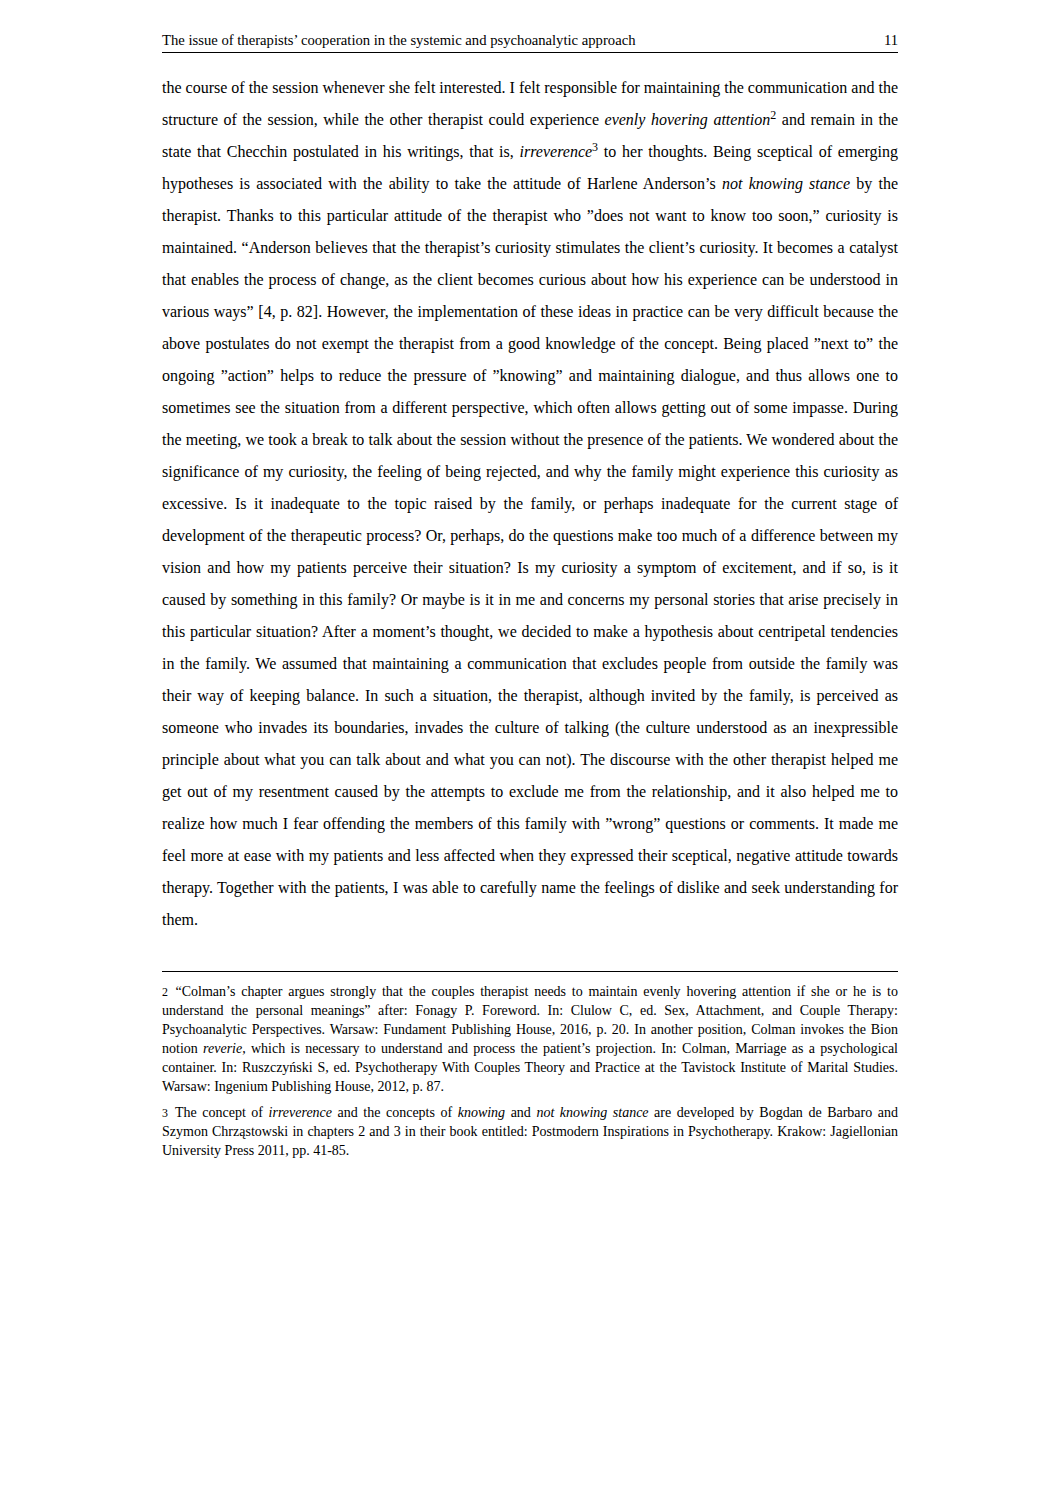The issue of therapists’ cooperation in the systemic and psychoanalytic approach 11
the course of the session whenever she felt interested. I felt responsible for maintaining the communication and the structure of the session, while the other therapist could experience evenly hovering attention2 and remain in the state that Checchin postulated in his writings, that is, irreverence3 to her thoughts. Being sceptical of emerging hypotheses is associated with the ability to take the attitude of Harlene Anderson’s not knowing stance by the therapist. Thanks to this particular attitude of the therapist who ”does not want to know too soon,” curiosity is maintained. “Anderson believes that the therapist’s curiosity stimulates the client’s curiosity. It becomes a catalyst that enables the process of change, as the client becomes curious about how his experience can be understood in various ways” [4, p. 82]. However, the implementation of these ideas in practice can be very difficult because the above postulates do not exempt the therapist from a good knowledge of the concept. Being placed ”next to” the ongoing ”action” helps to reduce the pressure of ”knowing” and maintaining dialogue, and thus allows one to sometimes see the situation from a different perspective, which often allows getting out of some impasse. During the meeting, we took a break to talk about the session without the presence of the patients. We wondered about the significance of my curiosity, the feeling of being rejected, and why the family might experience this curiosity as excessive. Is it inadequate to the topic raised by the family, or perhaps inadequate for the current stage of development of the therapeutic process? Or, perhaps, do the questions make too much of a difference between my vision and how my patients perceive their situation? Is my curiosity a symptom of excitement, and if so, is it caused by something in this family? Or maybe is it in me and concerns my personal stories that arise precisely in this particular situation? After a moment’s thought, we decided to make a hypothesis about centripetal tendencies in the family. We assumed that maintaining a communication that excludes people from outside the family was their way of keeping balance. In such a situation, the therapist, although invited by the family, is perceived as someone who invades its boundaries, invades the culture of talking (the culture understood as an inexpressible principle about what you can talk about and what you can not). The discourse with the other therapist helped me get out of my resentment caused by the attempts to exclude me from the relationship, and it also helped me to realize how much I fear offending the members of this family with ”wrong” questions or comments. It made me feel more at ease with my patients and less affected when they expressed their sceptical, negative attitude towards therapy. Together with the patients, I was able to carefully name the feelings of dislike and seek understanding for them.
2 “Colman’s chapter argues strongly that the couples therapist needs to maintain evenly hovering attention if she or he is to understand the personal meanings” after: Fonagy P. Foreword. In: Clulow C, ed. Sex, Attachment, and Couple Therapy: Psychoanalytic Perspectives. Warsaw: Fundament Publishing House, 2016, p. 20. In another position, Colman invokes the Bion notion reverie, which is necessary to understand and process the patient’s projection. In: Colman, Marriage as a psychological container. In: Ruszczyński S, ed. Psychotherapy With Couples Theory and Practice at the Tavistock Institute of Marital Studies. Warsaw: Ingenium Publishing House, 2012, p. 87.
3 The concept of irreverence and the concepts of knowing and not knowing stance are developed by Bogdan de Barbaro and Szymon Chrząstowski in chapters 2 and 3 in their book entitled: Postmodern Inspirations in Psychotherapy. Krakow: Jagiellonian University Press 2011, pp. 41-85.